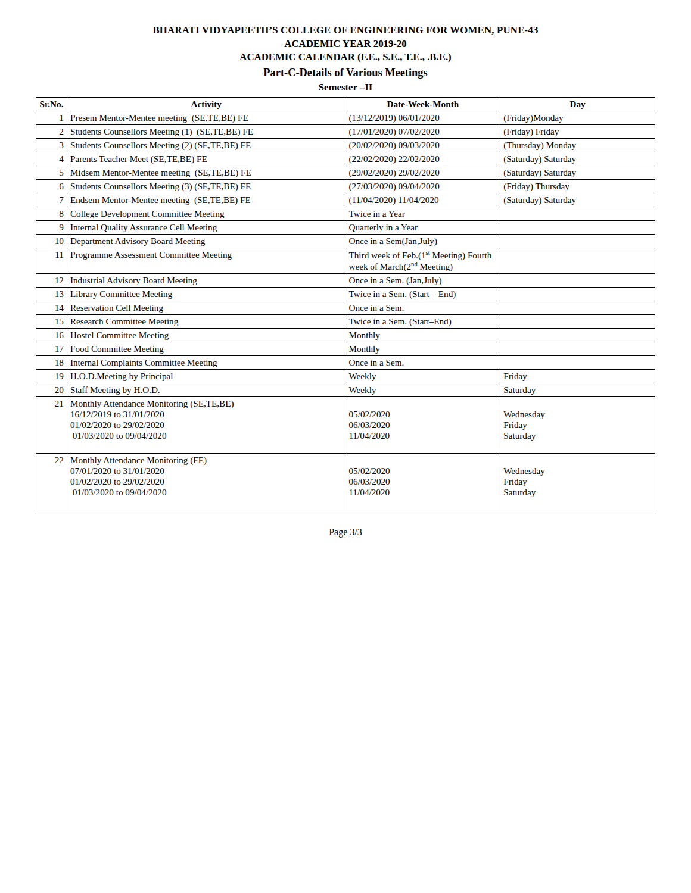BHARATI VIDYAPEETH’S COLLEGE OF ENGINEERING FOR WOMEN, PUNE-43
ACADEMIC YEAR 2019-20
ACADEMIC CALENDAR (F.E., S.E., T.E., .B.E.)
Part-C-Details of Various Meetings
Semester –II
| Sr.No. | Activity | Date-Week-Month | Day |
| --- | --- | --- | --- |
| 1 | Presem Mentor-Mentee meeting (SE,TE,BE) FE | (13/12/2019) 06/01/2020 | (Friday)Monday |
| 2 | Students Counsellors Meeting (1) (SE,TE,BE) FE | (17/01/2020) 07/02/2020 | (Friday) Friday |
| 3 | Students Counsellors Meeting (2) (SE,TE,BE) FE | (20/02/2020) 09/03/2020 | (Thursday) Monday |
| 4 | Parents Teacher Meet (SE,TE,BE) FE | (22/02/2020) 22/02/2020 | (Saturday) Saturday |
| 5 | Midsem Mentor-Mentee meeting (SE,TE,BE) FE | (29/02/2020) 29/02/2020 | (Saturday) Saturday |
| 6 | Students Counsellors Meeting (3) (SE,TE,BE) FE | (27/03/2020) 09/04/2020 | (Friday) Thursday |
| 7 | Endsem Mentor-Mentee meeting (SE,TE,BE) FE | (11/04/2020) 11/04/2020 | (Saturday) Saturday |
| 8 | College Development Committee Meeting | Twice in a Year | |
| 9 | Internal Quality Assurance Cell Meeting | Quarterly in a Year | |
| 10 | Department Advisory Board Meeting | Once in a Sem(Jan,July) | |
| 11 | Programme Assessment Committee Meeting | Third week of Feb.(1 st Meeting) Fourth week of March(2 nd Meeting) | |
| 12 | Industrial Advisory Board Meeting | Once in a Sem. (Jan,July) | |
| 13 | Library Committee Meeting | Twice in a Sem. (Start – End) | |
| 14 | Reservation Cell Meeting | Once in a Sem. | |
| 15 | Research Committee Meeting | Twice in a Sem. (Start–End) | |
| 16 | Hostel Committee Meeting | Monthly | |
| 17 | Food Committee Meeting | Monthly | |
| 18 | Internal Complaints Committee Meeting | Once in a Sem. | |
| 19 | H.O.D.Meeting by Principal | Weekly | Friday |
| 20 | Staff Meeting by H.O.D. | Weekly | Saturday |
| 21 | Monthly Attendance Monitoring (SE,TE,BE) 16/12/2019 to 31/01/2020 01/02/2020 to 29/02/2020 01/03/2020 to 09/04/2020 | 05/02/2020 06/03/2020 11/04/2020 | Wednesday Friday Saturday |
| 22 | Monthly Attendance Monitoring (FE) 07/01/2020 to 31/01/2020 01/02/2020 to 29/02/2020 01/03/2020 to 09/04/2020 | 05/02/2020 06/03/2020 11/04/2020 | Wednesday Friday Saturday |
Page 3/3